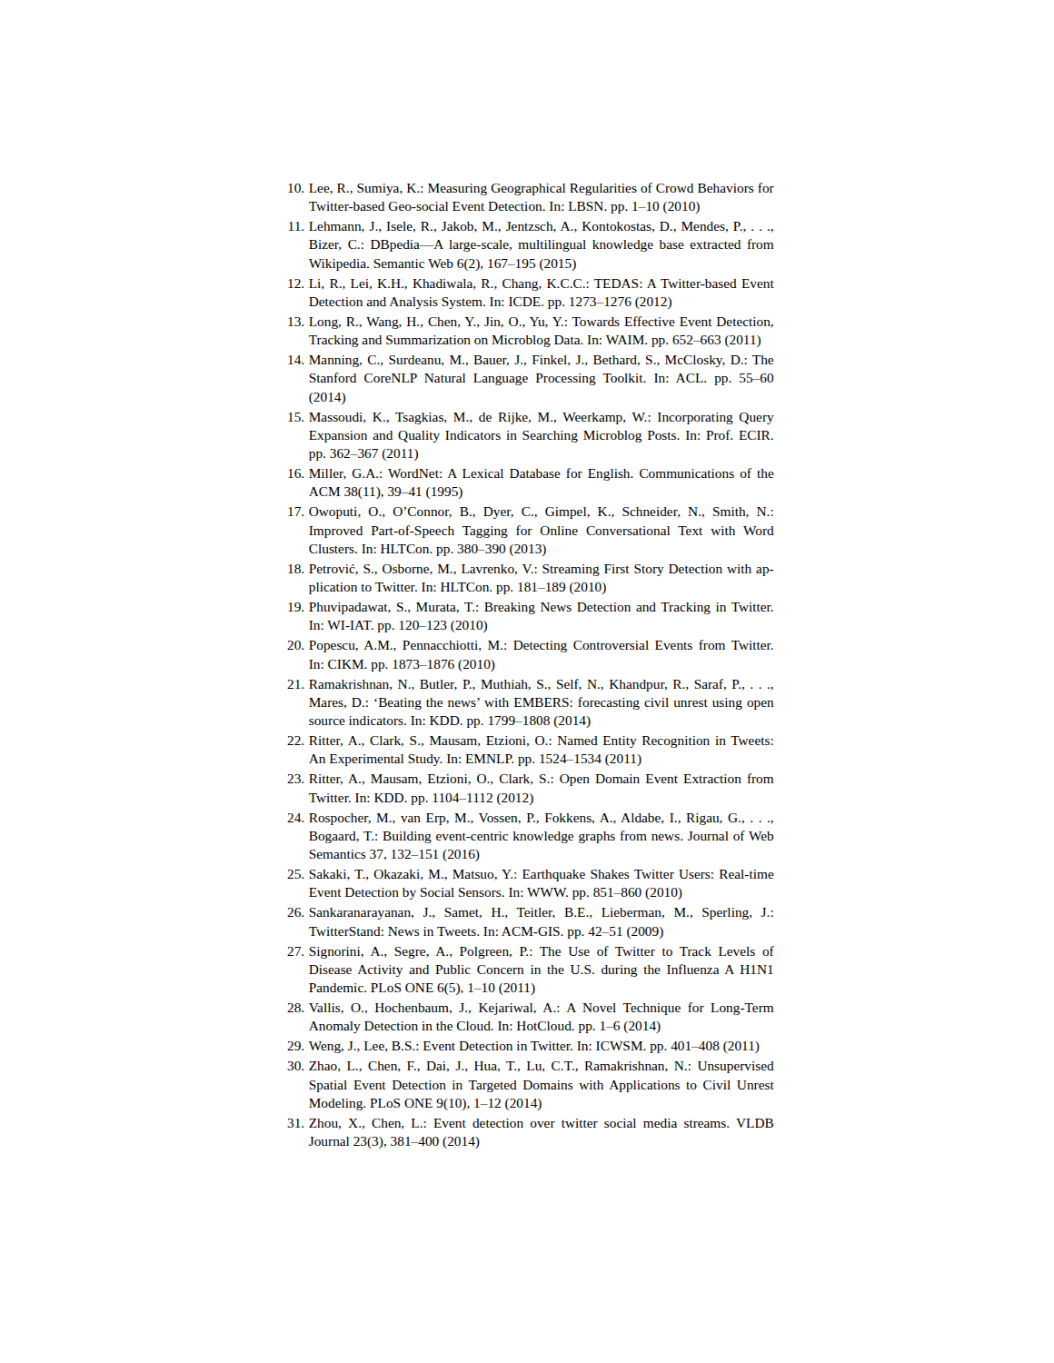10. Lee, R., Sumiya, K.: Measuring Geographical Regularities of Crowd Behaviors for Twitter-based Geo-social Event Detection. In: LBSN. pp. 1–10 (2010)
11. Lehmann, J., Isele, R., Jakob, M., Jentzsch, A., Kontokostas, D., Mendes, P., . . ., Bizer, C.: DBpedia—A large-scale, multilingual knowledge base extracted from Wikipedia. Semantic Web 6(2), 167–195 (2015)
12. Li, R., Lei, K.H., Khadiwala, R., Chang, K.C.C.: TEDAS: A Twitter-based Event Detection and Analysis System. In: ICDE. pp. 1273–1276 (2012)
13. Long, R., Wang, H., Chen, Y., Jin, O., Yu, Y.: Towards Effective Event Detection, Tracking and Summarization on Microblog Data. In: WAIM. pp. 652–663 (2011)
14. Manning, C., Surdeanu, M., Bauer, J., Finkel, J., Bethard, S., McClosky, D.: The Stanford CoreNLP Natural Language Processing Toolkit. In: ACL. pp. 55–60 (2014)
15. Massoudi, K., Tsagkias, M., de Rijke, M., Weerkamp, W.: Incorporating Query Expansion and Quality Indicators in Searching Microblog Posts. In: Prof. ECIR. pp. 362–367 (2011)
16. Miller, G.A.: WordNet: A Lexical Database for English. Communications of the ACM 38(11), 39–41 (1995)
17. Owoputi, O., O’Connor, B., Dyer, C., Gimpel, K., Schneider, N., Smith, N.: Improved Part-of-Speech Tagging for Online Conversational Text with Word Clusters. In: HLTCon. pp. 380–390 (2013)
18. Petrović, S., Osborne, M., Lavrenko, V.: Streaming First Story Detection with application to Twitter. In: HLTCon. pp. 181–189 (2010)
19. Phuvipadawat, S., Murata, T.: Breaking News Detection and Tracking in Twitter. In: WI-IAT. pp. 120–123 (2010)
20. Popescu, A.M., Pennacchiotti, M.: Detecting Controversial Events from Twitter. In: CIKM. pp. 1873–1876 (2010)
21. Ramakrishnan, N., Butler, P., Muthiah, S., Self, N., Khandpur, R., Saraf, P., . . ., Mares, D.: ‘Beating the news’ with EMBERS: forecasting civil unrest using open source indicators. In: KDD. pp. 1799–1808 (2014)
22. Ritter, A., Clark, S., Mausam, Etzioni, O.: Named Entity Recognition in Tweets: An Experimental Study. In: EMNLP. pp. 1524–1534 (2011)
23. Ritter, A., Mausam, Etzioni, O., Clark, S.: Open Domain Event Extraction from Twitter. In: KDD. pp. 1104–1112 (2012)
24. Rospocher, M., van Erp, M., Vossen, P., Fokkens, A., Aldabe, I., Rigau, G., . . ., Bogaard, T.: Building event-centric knowledge graphs from news. Journal of Web Semantics 37, 132–151 (2016)
25. Sakaki, T., Okazaki, M., Matsuo, Y.: Earthquake Shakes Twitter Users: Real-time Event Detection by Social Sensors. In: WWW. pp. 851–860 (2010)
26. Sankaranarayanan, J., Samet, H., Teitler, B.E., Lieberman, M., Sperling, J.: TwitterStand: News in Tweets. In: ACM-GIS. pp. 42–51 (2009)
27. Signorini, A., Segre, A., Polgreen, P.: The Use of Twitter to Track Levels of Disease Activity and Public Concern in the U.S. during the Influenza A H1N1 Pandemic. PLoS ONE 6(5), 1–10 (2011)
28. Vallis, O., Hochenbaum, J., Kejariwal, A.: A Novel Technique for Long-Term Anomaly Detection in the Cloud. In: HotCloud. pp. 1–6 (2014)
29. Weng, J., Lee, B.S.: Event Detection in Twitter. In: ICWSM. pp. 401–408 (2011)
30. Zhao, L., Chen, F., Dai, J., Hua, T., Lu, C.T., Ramakrishnan, N.: Unsupervised Spatial Event Detection in Targeted Domains with Applications to Civil Unrest Modeling. PLoS ONE 9(10), 1–12 (2014)
31. Zhou, X., Chen, L.: Event detection over twitter social media streams. VLDB Journal 23(3), 381–400 (2014)